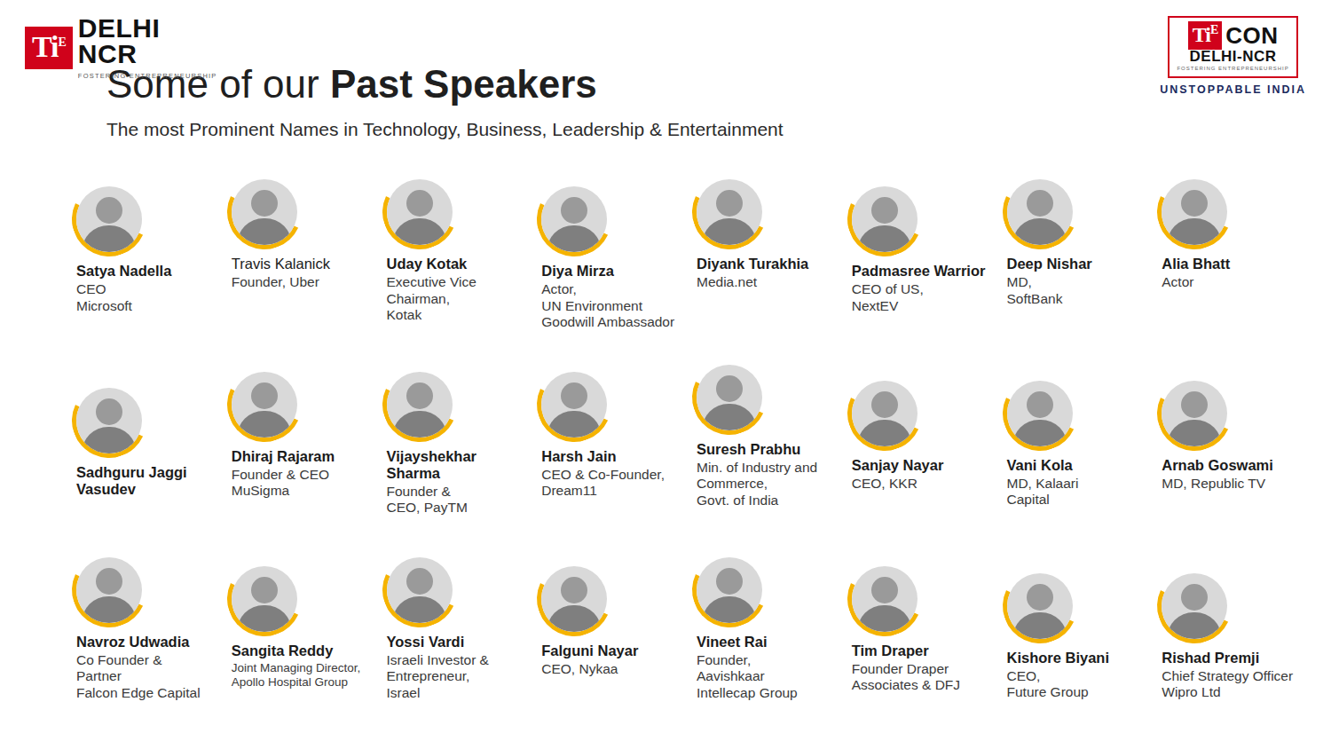TiE
DELHI NCR Fostering Entrepreneurship
TiE
CON
DELHI-NCR
Fostering Entrepreneurship
Unstoppable India
Some of our Past Speakers
The most Prominent Names in Technology, Business, Leadership & Entertainment
Satya Nadella
CEO
Microsoft
Travis Kalanick
Founder, Uber
Uday Kotak
Executive Vice Chairman,
Kotak
Diya Mirza
Actor,
UN Environment
Goodwill Ambassador
Diyank Turakhia
Media.net
Padmasree Warrior
CEO of US,
NextEV
Deep Nishar
MD,
SoftBank
Alia Bhatt
Actor
Sadhguru Jaggi Vasudev
Dhiraj Rajaram
Founder & CEO
MuSigma
Vijayshekhar Sharma
Founder &
CEO, PayTM
Harsh Jain
CEO & Co-Founder,
Dream11
Suresh Prabhu
Min. of Industry and Commerce,
Govt. of India
Sanjay Nayar
CEO, KKR
Vani Kola
MD, Kalaari
Capital
Arnab Goswami
MD, Republic TV
Navroz Udwadia
Co Founder & Partner
Falcon Edge Capital
Sangita Reddy
Joint Managing Director, Apollo Hospital Group
Yossi Vardi
Israeli Investor & Entrepreneur,
Israel
Falguni Nayar
CEO, Nykaa
Vineet Rai
Founder,
Aavishkaar
Intellecap Group
Tim Draper
Founder Draper Associates & DFJ
Kishore Biyani
CEO,
Future Group
Rishad Premji
Chief Strategy Officer Wipro Ltd